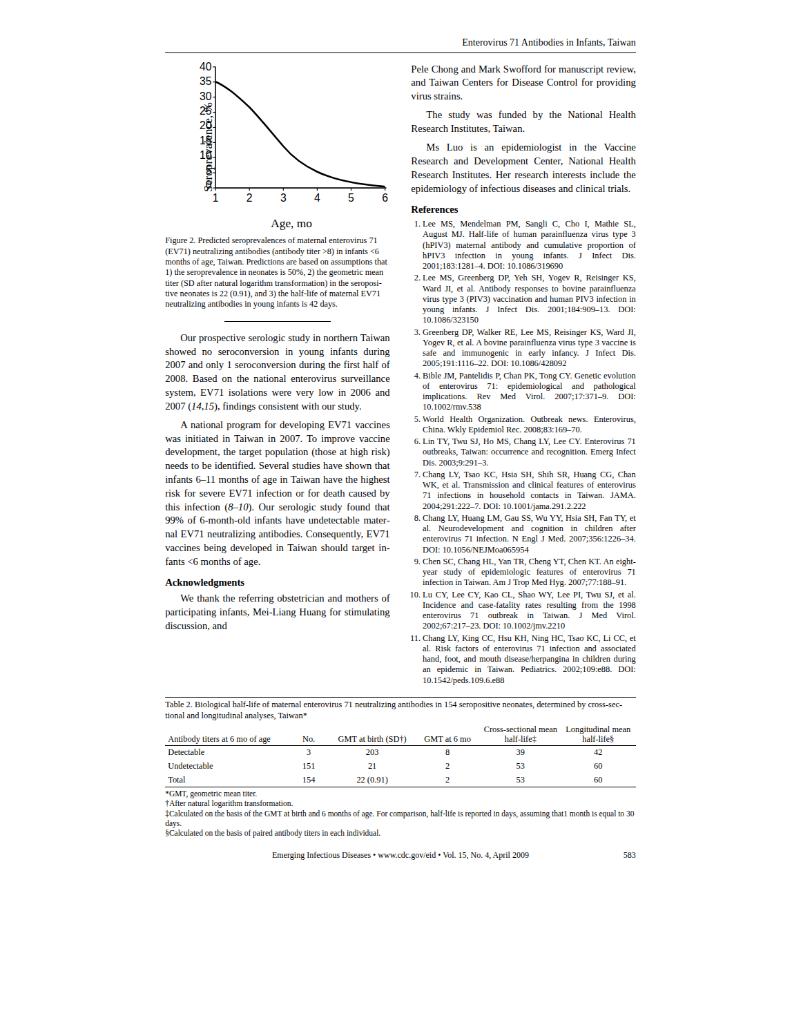Enterovirus 71 Antibodies in Infants, Taiwan
Seroprevalence, %
40 35 30 25 20 15 10 5 0 1 2 3 4 5 6
Age, mo
Figure 2. Predicted seroprevalences of maternal enterovirus 71 (EV71) neutralizing antibodies (antibody titer >8) in infants <6 months of age, Taiwan. Predictions are based on assumptions that 1) the seroprevalence in neonates is 50%, 2) the geometric mean titer (SD after natural logarithm transformation) in the seropositive neonates is 22 (0.91), and 3) the half-life of maternal EV71 neutralizing antibodies in young infants is 42 days.
Our prospective serologic study in northern Taiwan showed no seroconversion in young infants during 2007 and only 1 seroconversion during the first half of 2008. Based on the national enterovirus surveillance system, EV71 isolations were very low in 2006 and 2007 (14,15), findings consistent with our study.
A national program for developing EV71 vaccines was initiated in Taiwan in 2007. To improve vaccine development, the target population (those at high risk) needs to be identified. Several studies have shown that infants 6–11 months of age in Taiwan have the highest risk for severe EV71 infection or for death caused by this infection (8–10). Our serologic study found that 99% of 6-month-old infants have undetectable maternal EV71 neutralizing antibodies. Consequently, EV71 vaccines being developed in Taiwan should target infants <6 months of age.
Acknowledgments
We thank the referring obstetrician and mothers of participating infants, Mei-Liang Huang for stimulating discussion, and
Pele Chong and Mark Swofford for manuscript review, and Taiwan Centers for Disease Control for providing virus strains.
The study was funded by the National Health Research Institutes, Taiwan.
Ms Luo is an epidemiologist in the Vaccine Research and Development Center, National Health Research Institutes. Her research interests include the epidemiology of infectious diseases and clinical trials.
References
Lee MS, Mendelman PM, Sangli C, Cho I, Mathie SL, August MJ. Half-life of human parainfluenza virus type 3 (hPIV3) maternal antibody and cumulative proportion of hPIV3 infection in young infants. J Infect Dis. 2001;183:1281–4. DOI: 10.1086/319690
Lee MS, Greenberg DP, Yeh SH, Yogev R, Reisinger KS, Ward JI, et al. Antibody responses to bovine parainfluenza virus type 3 (PIV3) vaccination and human PIV3 infection in young infants. J Infect Dis. 2001;184:909–13. DOI: 10.1086/323150
Greenberg DP, Walker RE, Lee MS, Reisinger KS, Ward JI, Yogev R, et al. A bovine parainfluenza virus type 3 vaccine is safe and immunogenic in early infancy. J Infect Dis. 2005;191:1116–22. DOI: 10.1086/428092
Bible JM, Pantelidis P, Chan PK, Tong CY. Genetic evolution of enterovirus 71: epidemiological and pathological implications. Rev Med Virol. 2007;17:371–9. DOI: 10.1002/rmv.538
World Health Organization. Outbreak news. Enterovirus, China. Wkly Epidemiol Rec. 2008;83:169–70.
Lin TY, Twu SJ, Ho MS, Chang LY, Lee CY. Enterovirus 71 outbreaks, Taiwan: occurrence and recognition. Emerg Infect Dis. 2003;9:291–3.
Chang LY, Tsao KC, Hsia SH, Shih SR, Huang CG, Chan WK, et al. Transmission and clinical features of enterovirus 71 infections in household contacts in Taiwan. JAMA. 2004;291:222–7. DOI: 10.1001/jama.291.2.222
Chang LY, Huang LM, Gau SS, Wu YY, Hsia SH, Fan TY, et al. Neurodevelopment and cognition in children after enterovirus 71 infection. N Engl J Med. 2007;356:1226–34. DOI: 10.1056/NEJMoa065954
Chen SC, Chang HL, Yan TR, Cheng YT, Chen KT. An eight-year study of epidemiologic features of enterovirus 71 infection in Taiwan. Am J Trop Med Hyg. 2007;77:188–91.
Lu CY, Lee CY, Kao CL, Shao WY, Lee PI, Twu SJ, et al. Incidence and case-fatality rates resulting from the 1998 enterovirus 71 outbreak in Taiwan. J Med Virol. 2002;67:217–23. DOI: 10.1002/jmv.2210
Chang LY, King CC, Hsu KH, Ning HC, Tsao KC, Li CC, et al. Risk factors of enterovirus 71 infection and associated hand, foot, and mouth disease/herpangina in children during an epidemic in Taiwan. Pediatrics. 2002;109:e88. DOI: 10.1542/peds.109.6.e88
Table 2. Biological half-life of maternal enterovirus 71 neutralizing antibodies in 154 seropositive neonates, determined by cross-sectional and longitudinal analyses, Taiwan*
| Antibody titers at 6 mo of age | No. | GMT at birth (SD†) | GMT at 6 mo | Cross-sectional mean half-life‡ | Longitudinal mean half-life§ |
| --- | --- | --- | --- | --- | --- |
| Detectable | 3 | 203 | 8 | 39 | 42 |
| Undetectable | 151 | 21 | 2 | 53 | 60 |
| Total | 154 | 22 (0.91) | 2 | 53 | 60 |
*GMT, geometric mean titer.
†After natural logarithm transformation.
‡Calculated on the basis of the GMT at birth and 6 months of age. For comparison, half-life is reported in days, assuming that1 month is equal to 30 days.
§Calculated on the basis of paired antibody titers in each individual.
Emerging Infectious Diseases • www.cdc.gov/eid • Vol. 15, No. 4, April 2009 583